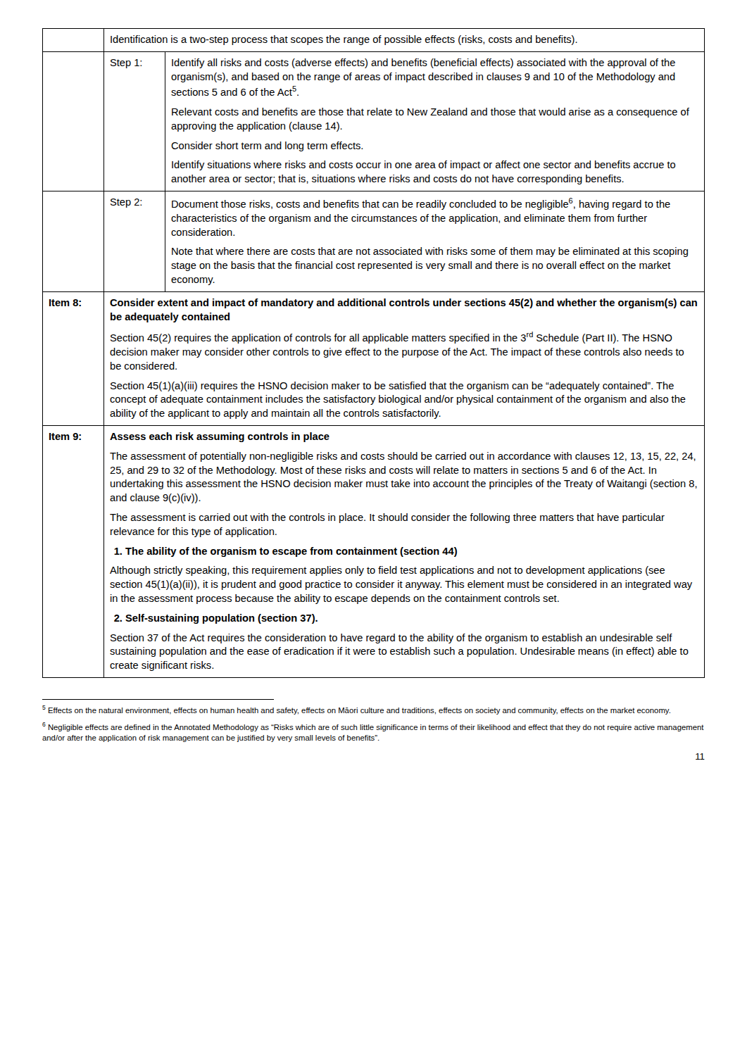| | Identification is a two-step process that scopes the range of possible effects (risks, costs and benefits). |
| | Step 1: | Identify all risks and costs (adverse effects) and benefits (beneficial effects) associated with the approval of the organism(s), and based on the range of areas of impact described in clauses 9 and 10 of the Methodology and sections 5 and 6 of the Act 5 . Relevant costs and benefits are those that relate to New Zealand and those that would arise as a consequence of approving the application (clause 14). Consider short term and long term effects. Identify situations where risks and costs occur in one area of impact or affect one sector and benefits accrue to another area or sector; that is, situations where risks and costs do not have corresponding benefits. |
| | Step 2: | Document those risks, costs and benefits that can be readily concluded to be negligible 6 , having regard to the characteristics of the organism and the circumstances of the application, and eliminate them from further consideration. Note that where there are costs that are not associated with risks some of them may be eliminated at this scoping stage on the basis that the financial cost represented is very small and there is no overall effect on the market economy. |
| Item 8: | Consider extent and impact of mandatory and additional controls under sections 45(2) and whether the organism(s) can be adequately contained Section 45(2) requires the application of controls for all applicable matters specified in the 3 rd Schedule (Part II). The HSNO decision maker may consider other controls to give effect to the purpose of the Act. The impact of these controls also needs to be considered. Section 45(1)(a)(iii) requires the HSNO decision maker to be satisfied that the organism can be “adequately contained”. The concept of adequate containment includes the satisfactory biological and/or physical containment of the organism and also the ability of the applicant to apply and maintain all the controls satisfactorily. |
| Item 9: | Assess each risk assuming controls in place The assessment of potentially non-negligible risks and costs should be carried out in accordance with clauses 12, 13, 15, 22, 24, 25, and 29 to 32 of the Methodology. Most of these risks and costs will relate to matters in sections 5 and 6 of the Act. In undertaking this assessment the HSNO decision maker must take into account the principles of the Treaty of Waitangi (section 8, and clause 9(c)(iv)). The assessment is carried out with the controls in place. It should consider the following three matters that have particular relevance for this type of application. The ability of the organism to escape from containment (section 44) Although strictly speaking, this requirement applies only to field test applications and not to development applications (see section 45(1)(a)(ii)), it is prudent and good practice to consider it anyway. This element must be considered in an integrated way in the assessment process because the ability to escape depends on the containment controls set. Self-sustaining population (section 37). Section 37 of the Act requires the consideration to have regard to the ability of the organism to establish an undesirable self sustaining population and the ease of eradication if it were to establish such a population. Undesirable means (in effect) able to create significant risks. |
5 Effects on the natural environment, effects on human health and safety, effects on Māori culture and traditions, effects on society and community, effects on the market economy.
6 Negligible effects are defined in the Annotated Methodology as “Risks which are of such little significance in terms of their likelihood and effect that they do not require active management and/or after the application of risk management can be justified by very small levels of benefits”.
11